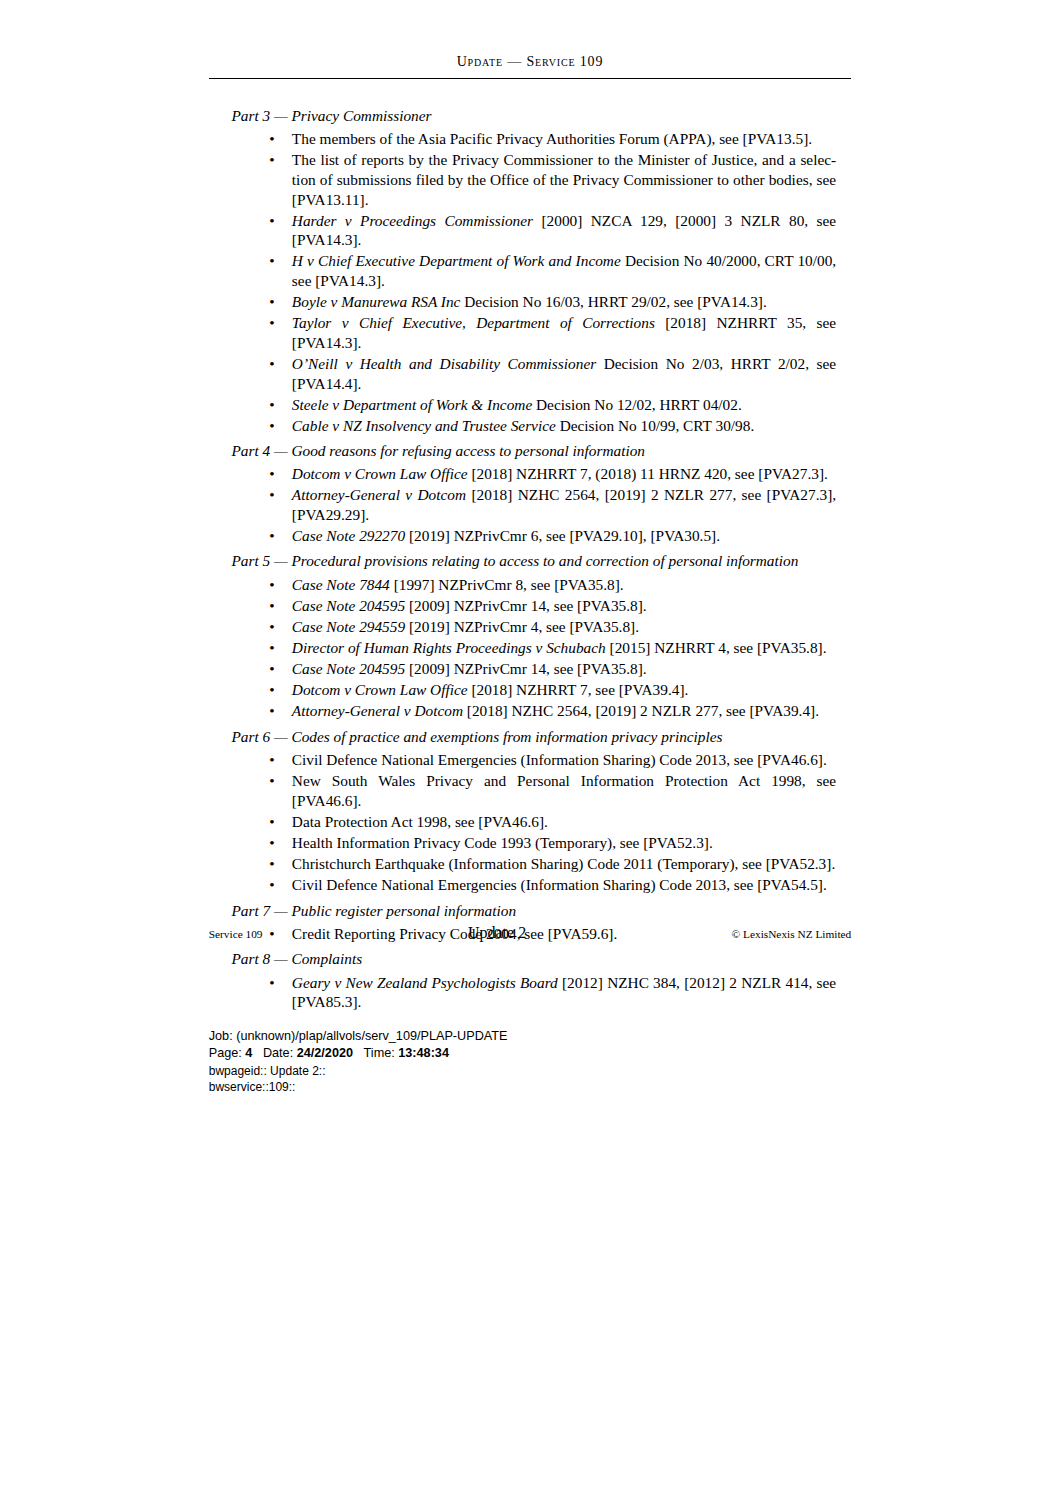Update — Service 109
Part 3 — Privacy Commissioner
The members of the Asia Pacific Privacy Authorities Forum (APPA), see [PVA13.5].
The list of reports by the Privacy Commissioner to the Minister of Justice, and a selection of submissions filed by the Office of the Privacy Commissioner to other bodies, see [PVA13.11].
Harder v Proceedings Commissioner [2000] NZCA 129, [2000] 3 NZLR 80, see [PVA14.3].
H v Chief Executive Department of Work and Income Decision No 40/2000, CRT 10/00, see [PVA14.3].
Boyle v Manurewa RSA Inc Decision No 16/03, HRRT 29/02, see [PVA14.3].
Taylor v Chief Executive, Department of Corrections [2018] NZHRRT 35, see [PVA14.3].
O’Neill v Health and Disability Commissioner Decision No 2/03, HRRT 2/02, see [PVA14.4].
Steele v Department of Work & Income Decision No 12/02, HRRT 04/02.
Cable v NZ Insolvency and Trustee Service Decision No 10/99, CRT 30/98.
Part 4 — Good reasons for refusing access to personal information
Dotcom v Crown Law Office [2018] NZHRRT 7, (2018) 11 HRNZ 420, see [PVA27.3].
Attorney-General v Dotcom [2018] NZHC 2564, [2019] 2 NZLR 277, see [PVA27.3], [PVA29.29].
Case Note 292270 [2019] NZPrivCmr 6, see [PVA29.10], [PVA30.5].
Part 5 — Procedural provisions relating to access to and correction of personal information
Case Note 7844 [1997] NZPrivCmr 8, see [PVA35.8].
Case Note 204595 [2009] NZPrivCmr 14, see [PVA35.8].
Case Note 294559 [2019] NZPrivCmr 4, see [PVA35.8].
Director of Human Rights Proceedings v Schubach [2015] NZHRRT 4, see [PVA35.8].
Case Note 204595 [2009] NZPrivCmr 14, see [PVA35.8].
Dotcom v Crown Law Office [2018] NZHRRT 7, see [PVA39.4].
Attorney-General v Dotcom [2018] NZHC 2564, [2019] 2 NZLR 277, see [PVA39.4].
Part 6 — Codes of practice and exemptions from information privacy principles
Civil Defence National Emergencies (Information Sharing) Code 2013, see [PVA46.6].
New South Wales Privacy and Personal Information Protection Act 1998, see [PVA46.6].
Data Protection Act 1998, see [PVA46.6].
Health Information Privacy Code 1993 (Temporary), see [PVA52.3].
Christchurch Earthquake (Information Sharing) Code 2011 (Temporary), see [PVA52.3].
Civil Defence National Emergencies (Information Sharing) Code 2013, see [PVA54.5].
Part 7 — Public register personal information
Credit Reporting Privacy Code 2004, see [PVA59.6].
Part 8 — Complaints
Geary v New Zealand Psychologists Board [2012] NZHC 384, [2012] 2 NZLR 414, see [PVA85.3].
Service 109
Update 2
© LexisNexis NZ Limited
Job: (unknown)/plap/allvols/serv_109/PLAP-UPDATE
Page: 4 Date: 24/2/2020 Time: 13:48:34
bwpageid:: Update 2::
bwservice::109::